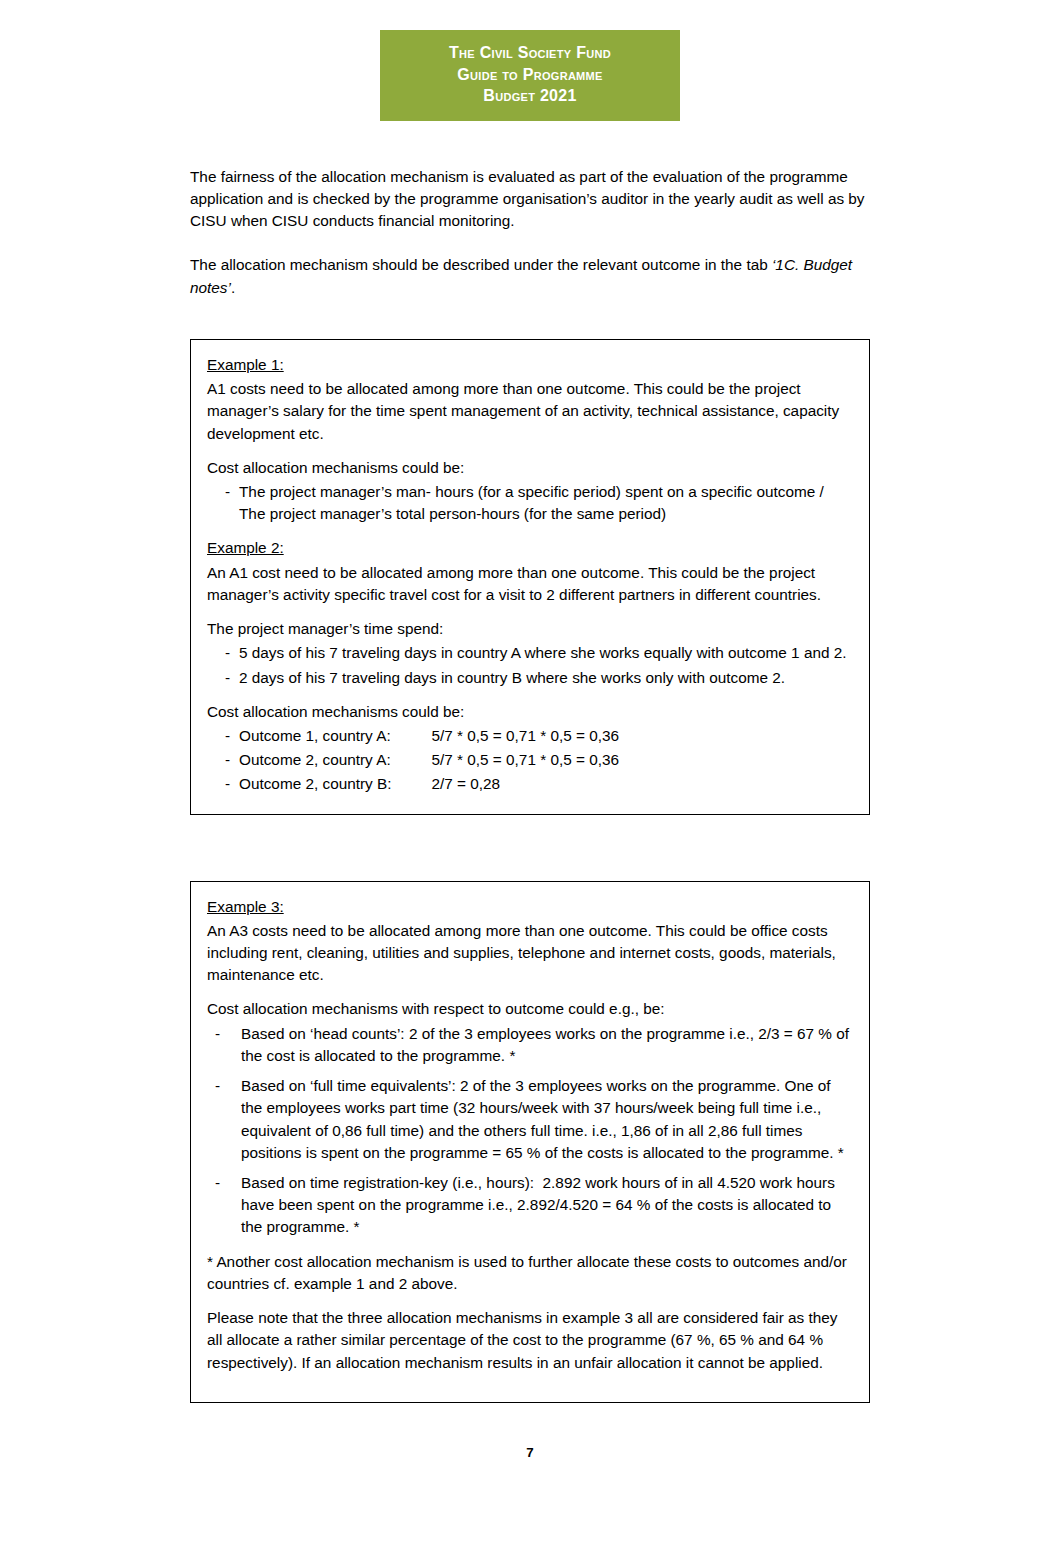The Civil Society Fund
Guide to Programme
Budget 2021
The fairness of the allocation mechanism is evaluated as part of the evaluation of the programme application and is checked by the programme organisation’s auditor in the yearly audit as well as by CISU when CISU conducts financial monitoring.
The allocation mechanism should be described under the relevant outcome in the tab ‘1C. Budget notes’.
Example 1:
A1 costs need to be allocated among more than one outcome. This could be the project manager’s salary for the time spent management of an activity, technical assistance, capacity development etc.
Cost allocation mechanisms could be:
The project manager’s man- hours (for a specific period) spent on a specific outcome / The project manager’s total person-hours (for the same period)
Example 2:
An A1 cost need to be allocated among more than one outcome. This could be the project manager’s activity specific travel cost for a visit to 2 different partners in different countries.
The project manager’s time spend:
5 days of his 7 traveling days in country A where she works equally with outcome 1 and 2.
2 days of his 7 traveling days in country B where she works only with outcome 2.
Cost allocation mechanisms could be:
| - Outcome 1, country A: | 5/7 * 0,5 = 0,71 * 0,5 = 0,36 |
| - Outcome 2, country A: | 5/7 * 0,5 = 0,71 * 0,5 = 0,36 |
| - Outcome 2, country B: | 2/7 = 0,28 |
Example 3:
An A3 costs need to be allocated among more than one outcome. This could be office costs including rent, cleaning, utilities and supplies, telephone and internet costs, goods, materials, maintenance etc.
Cost allocation mechanisms with respect to outcome could e.g., be:
Based on ‘head counts’: 2 of the 3 employees works on the programme i.e., 2/3 = 67 % of the cost is allocated to the programme. *
Based on ‘full time equivalents’: 2 of the 3 employees works on the programme. One of the employees works part time (32 hours/week with 37 hours/week being full time i.e., equivalent of 0,86 full time) and the others full time. i.e., 1,86 of in all 2,86 full times positions is spent on the programme = 65 % of the costs is allocated to the programme. *
Based on time registration-key (i.e., hours): 2.892 work hours of in all 4.520 work hours have been spent on the programme i.e., 2.892/4.520 = 64 % of the costs is allocated to the programme. *
* Another cost allocation mechanism is used to further allocate these costs to outcomes and/or countries cf. example 1 and 2 above.
Please note that the three allocation mechanisms in example 3 all are considered fair as they all allocate a rather similar percentage of the cost to the programme (67 %, 65 % and 64 % respectively). If an allocation mechanism results in an unfair allocation it cannot be applied.
7